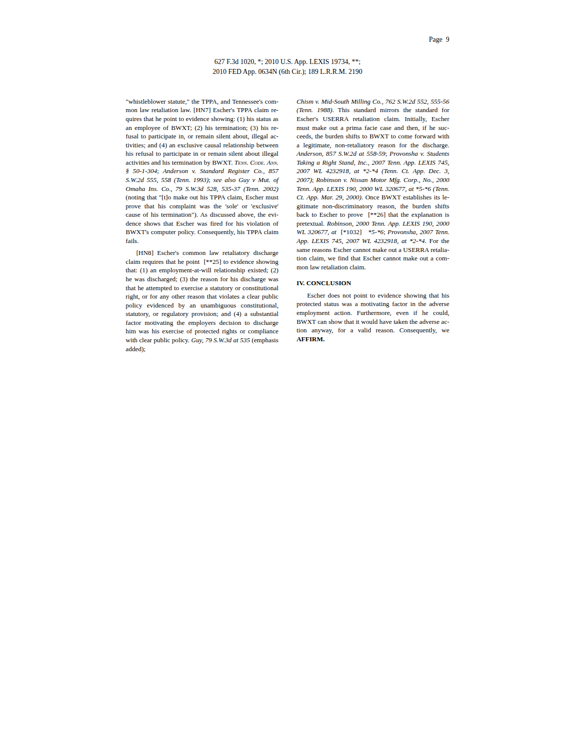Page 9
627 F.3d 1020, *; 2010 U.S. App. LEXIS 19734, **;
2010 FED App. 0634N (6th Cir.); 189 L.R.R.M. 2190
"whistleblower statute," the TPPA, and Tennessee's common law retaliation law. [HN7] Escher's TPPA claim requires that he point to evidence showing: (1) his status as an employee of BWXT; (2) his termination; (3) his refusal to participate in, or remain silent about, illegal activities; and (4) an exclusive causal relationship between his refusal to participate in or remain silent about illegal activities and his termination by BWXT. Tenn. Code. Ann. § 50-1-304; Anderson v. Standard Register Co., 857 S.W.2d 555, 558 (Tenn. 1993); see also Guy v Mut. of Omaha Ins. Co., 79 S.W.3d 528, 535-37 (Tenn. 2002) (noting that "[t]o make out his TPPA claim, Escher must prove that his complaint was the 'sole' or 'exclusive' cause of his termination"). As discussed above, the evidence shows that Escher was fired for his violation of BWXT's computer policy. Consequently, his TPPA claim fails.
[HN8] Escher's common law retaliatory discharge claim requires that he point [**25] to evidence showing that: (1) an employment-at-will relationship existed; (2) he was discharged; (3) the reason for his discharge was that he attempted to exercise a statutory or constitutional right, or for any other reason that violates a clear public policy evidenced by an unambiguous constitutional, statutory, or regulatory provision; and (4) a substantial factor motivating the employers decision to discharge him was his exercise of protected rights or compliance with clear public policy. Guy, 79 S.W.3d at 535 (emphasis added);
Chism v. Mid-South Milling Co., 762 S.W.2d 552, 555-56 (Tenn. 1988). This standard mirrors the standard for Escher's USERRA retaliation claim. Initially, Escher must make out a prima facie case and then, if he succeeds, the burden shifts to BWXT to come forward with a legitimate, non-retaliatory reason for the discharge. Anderson, 857 S.W.2d at 558-59; Provonsha v. Students Taking a Right Stand, Inc., 2007 Tenn. App. LEXIS 745, 2007 WL 4232918, at *2-*4 (Tenn. Ct. App. Dec. 3, 2007); Robinson v. Nissan Motor Mfg. Corp., No., 2000 Tenn. App. LEXIS 190, 2000 WL 320677, at *5-*6 (Tenn. Ct. App. Mar. 29, 2000). Once BWXT establishes its legitimate non-discriminatory reason, the burden shifts back to Escher to prove [**26] that the explanation is pretextual. Robinson, 2000 Tenn. App. LEXIS 190, 2000 WL 320677, at [*1032] *5-*6; Provonsha, 2007 Tenn. App. LEXIS 745, 2007 WL 4232918, at *2-*4. For the same reasons Escher cannot make out a USERRA retaliation claim, we find that Escher cannot make out a common law retaliation claim.
IV. CONCLUSION
Escher does not point to evidence showing that his protected status was a motivating factor in the adverse employment action. Furthermore, even if he could, BWXT can show that it would have taken the adverse action anyway, for a valid reason. Consequently, we AFFIRM.